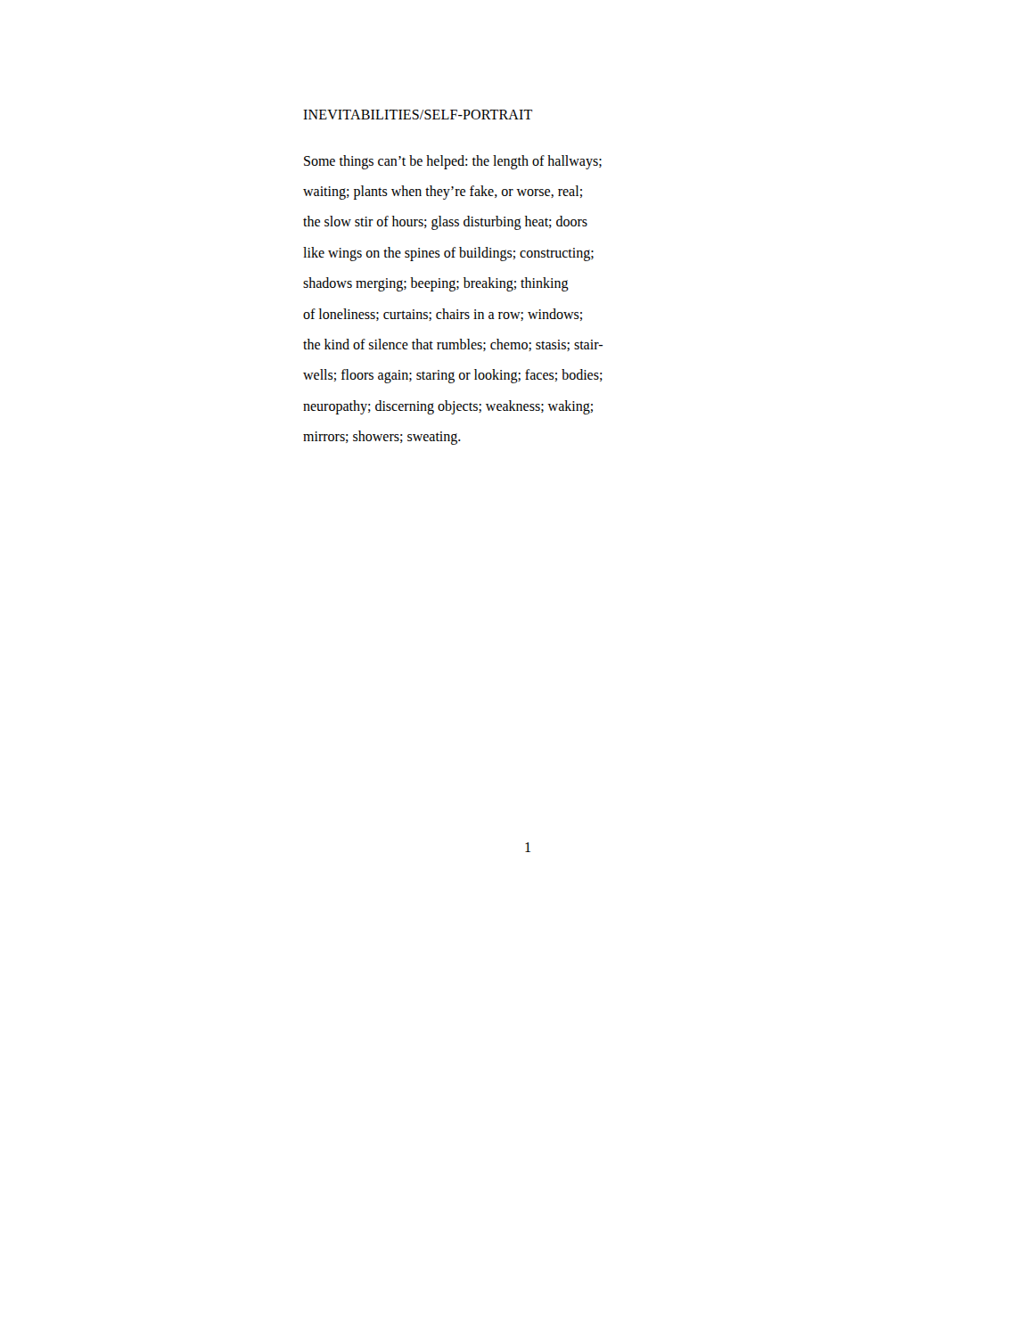Inevitabilities/Self-Portrait
Some things can’t be helped: the length of hallways;
waiting; plants when they’re fake, or worse, real;
the slow stir of hours; glass disturbing heat; doors
like wings on the spines of buildings; constructing;
shadows merging; beeping; breaking; thinking
of loneliness; curtains; chairs in a row; windows;
the kind of silence that rumbles; chemo; stasis; stair-
wells; floors again; staring or looking; faces; bodies;
neuropathy; discerning objects; weakness; waking;
mirrors; showers; sweating.
1